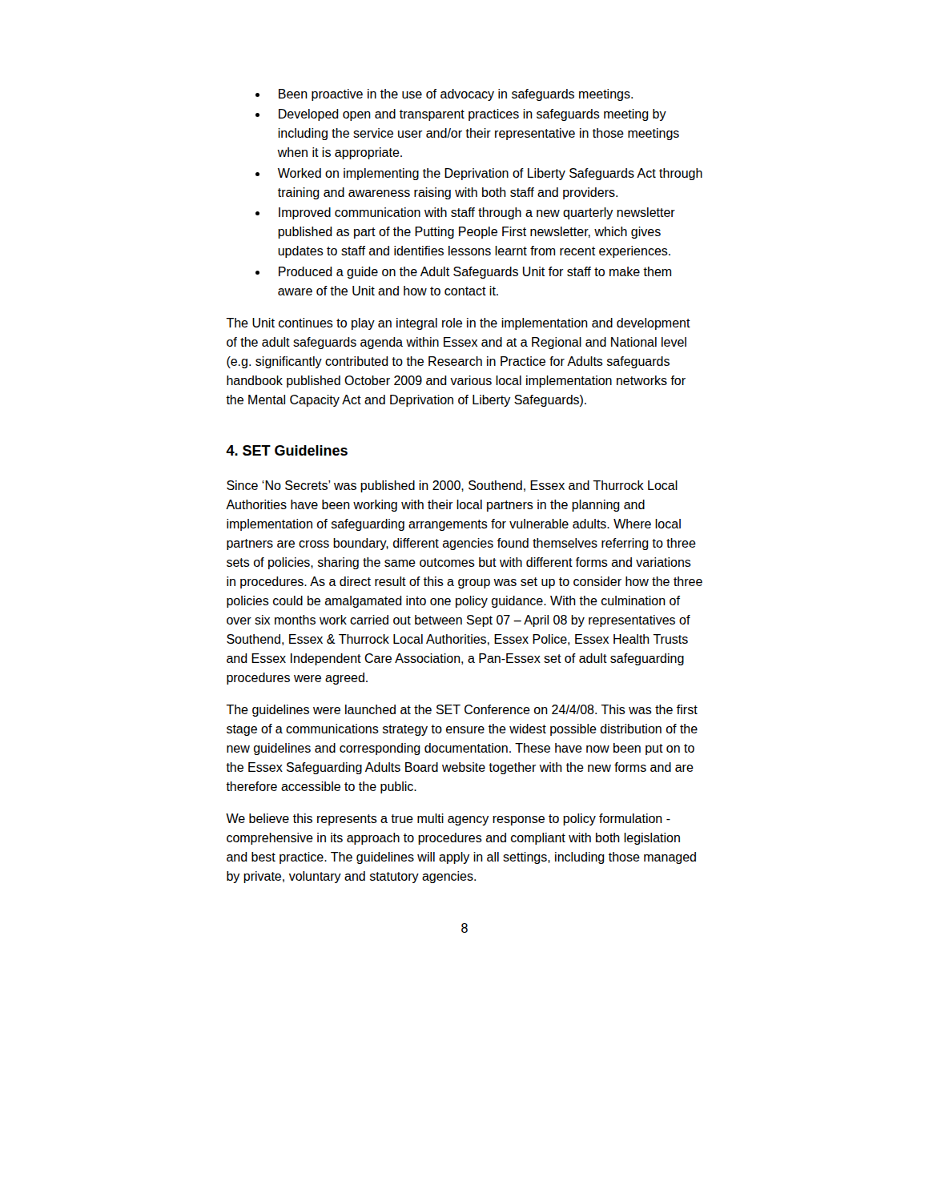Been proactive in the use of advocacy in safeguards meetings.
Developed open and transparent practices in safeguards meeting by including the service user and/or their representative in those meetings when it is appropriate.
Worked on implementing the Deprivation of Liberty Safeguards Act through training and awareness raising with both staff and providers.
Improved communication with staff through a new quarterly newsletter published as part of the Putting People First newsletter, which gives updates to staff and identifies lessons learnt from recent experiences.
Produced a guide on the Adult Safeguards Unit for staff to make them aware of the Unit and how to contact it.
The Unit continues to play an integral role in the implementation and development of the adult safeguards agenda within Essex and at a Regional and National level (e.g. significantly contributed to the Research in Practice for Adults safeguards handbook published October 2009 and various local implementation networks for the Mental Capacity Act and Deprivation of Liberty Safeguards).
4. SET Guidelines
Since ‘No Secrets’ was published in 2000, Southend, Essex and Thurrock Local Authorities have been working with their local partners in the planning and implementation of safeguarding arrangements for vulnerable adults. Where local partners are cross boundary, different agencies found themselves referring to three sets of policies, sharing the same outcomes but with different forms and variations in procedures. As a direct result of this a group was set up to consider how the three policies could be amalgamated into one policy guidance. With the culmination of over six months work carried out between Sept 07 – April 08 by representatives of Southend, Essex & Thurrock Local Authorities, Essex Police, Essex Health Trusts and Essex Independent Care Association, a Pan-Essex set of adult safeguarding procedures were agreed.
The guidelines were launched at the SET Conference on 24/4/08. This was the first stage of a communications strategy to ensure the widest possible distribution of the new guidelines and corresponding documentation. These have now been put on to the Essex Safeguarding Adults Board website together with the new forms and are therefore accessible to the public.
We believe this represents a true multi agency response to policy formulation - comprehensive in its approach to procedures and compliant with both legislation and best practice. The guidelines will apply in all settings, including those managed by private, voluntary and statutory agencies.
8